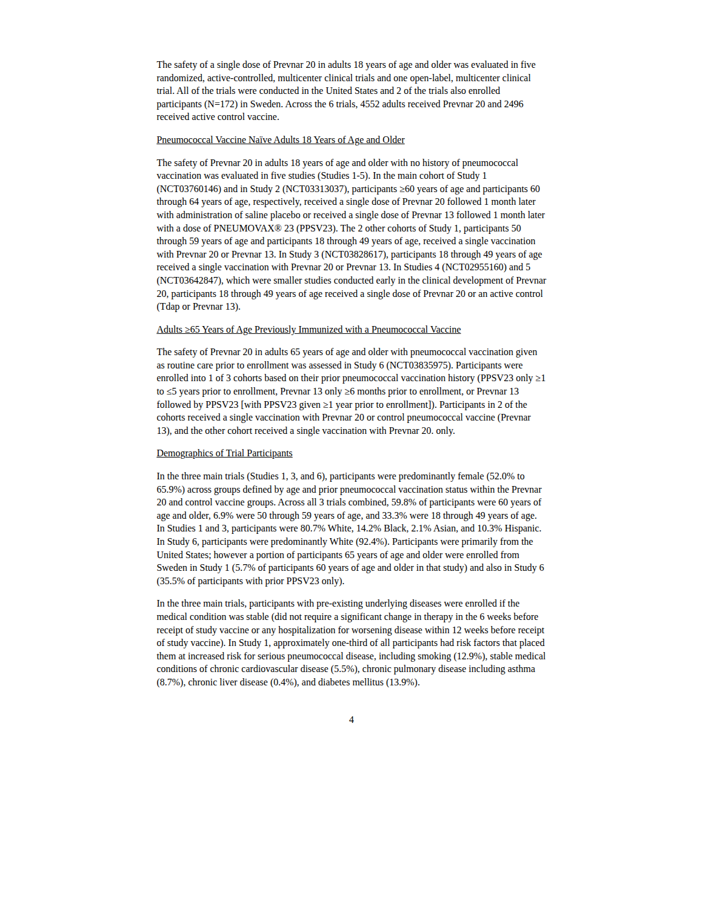The safety of a single dose of Prevnar 20 in adults 18 years of age and older was evaluated in five randomized, active-controlled, multicenter clinical trials and one open-label, multicenter clinical trial. All of the trials were conducted in the United States and 2 of the trials also enrolled participants (N=172) in Sweden. Across the 6 trials, 4552 adults received Prevnar 20 and 2496 received active control vaccine.
Pneumococcal Vaccine Naïve Adults 18 Years of Age and Older
The safety of Prevnar 20 in adults 18 years of age and older with no history of pneumococcal vaccination was evaluated in five studies (Studies 1-5). In the main cohort of Study 1 (NCT03760146) and in Study 2 (NCT03313037), participants ≥60 years of age and participants 60 through 64 years of age, respectively, received a single dose of Prevnar 20 followed 1 month later with administration of saline placebo or received a single dose of Prevnar 13 followed 1 month later with a dose of PNEUMOVAX® 23 (PPSV23). The 2 other cohorts of Study 1, participants 50 through 59 years of age and participants 18 through 49 years of age, received a single vaccination with Prevnar 20 or Prevnar 13. In Study 3 (NCT03828617), participants 18 through 49 years of age received a single vaccination with Prevnar 20 or Prevnar 13. In Studies 4 (NCT02955160) and 5 (NCT03642847), which were smaller studies conducted early in the clinical development of Prevnar 20, participants 18 through 49 years of age received a single dose of Prevnar 20 or an active control (Tdap or Prevnar 13).
Adults ≥65 Years of Age Previously Immunized with a Pneumococcal Vaccine
The safety of Prevnar 20 in adults 65 years of age and older with pneumococcal vaccination given as routine care prior to enrollment was assessed in Study 6 (NCT03835975). Participants were enrolled into 1 of 3 cohorts based on their prior pneumococcal vaccination history (PPSV23 only ≥1 to ≤5 years prior to enrollment, Prevnar 13 only ≥6 months prior to enrollment, or Prevnar 13 followed by PPSV23 [with PPSV23 given ≥1 year prior to enrollment]). Participants in 2 of the cohorts received a single vaccination with Prevnar 20 or control pneumococcal vaccine (Prevnar 13), and the other cohort received a single vaccination with Prevnar 20. only.
Demographics of Trial Participants
In the three main trials (Studies 1, 3, and 6), participants were predominantly female (52.0% to 65.9%) across groups defined by age and prior pneumococcal vaccination status within the Prevnar 20 and control vaccine groups. Across all 3 trials combined, 59.8% of participants were 60 years of age and older, 6.9% were 50 through 59 years of age, and 33.3% were 18 through 49 years of age. In Studies 1 and 3, participants were 80.7% White, 14.2% Black, 2.1% Asian, and 10.3% Hispanic. In Study 6, participants were predominantly White (92.4%). Participants were primarily from the United States; however a portion of participants 65 years of age and older were enrolled from Sweden in Study 1 (5.7% of participants 60 years of age and older in that study) and also in Study 6 (35.5% of participants with prior PPSV23 only).
In the three main trials, participants with pre-existing underlying diseases were enrolled if the medical condition was stable (did not require a significant change in therapy in the 6 weeks before receipt of study vaccine or any hospitalization for worsening disease within 12 weeks before receipt of study vaccine). In Study 1, approximately one-third of all participants had risk factors that placed them at increased risk for serious pneumococcal disease, including smoking (12.9%), stable medical conditions of chronic cardiovascular disease (5.5%), chronic pulmonary disease including asthma (8.7%), chronic liver disease (0.4%), and diabetes mellitus (13.9%).
4